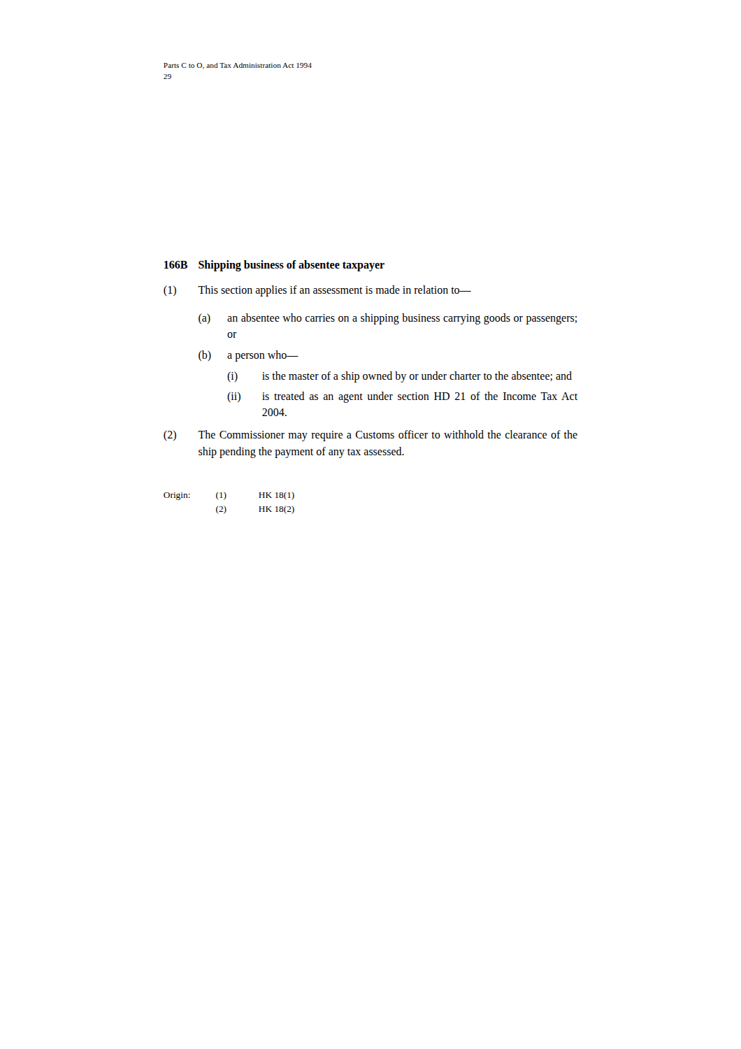Parts C to O, and Tax Administration Act 1994 29
166B Shipping business of absentee taxpayer
(1)
This section applies if an assessment is made in relation to—
(a)
an absentee who carries on a shipping business carrying goods or passengers; or
(b)
a person who—
(i)
is the master of a ship owned by or under charter to the absentee; and
(ii)
is treated as an agent under section HD 21 of the Income Tax Act 2004.
(2)
The Commissioner may require a Customs officer to withhold the clearance of the ship pending the payment of any tax assessed.
| Origin: | (1) | HK 18(1) |
| | (2) | HK 18(2) |